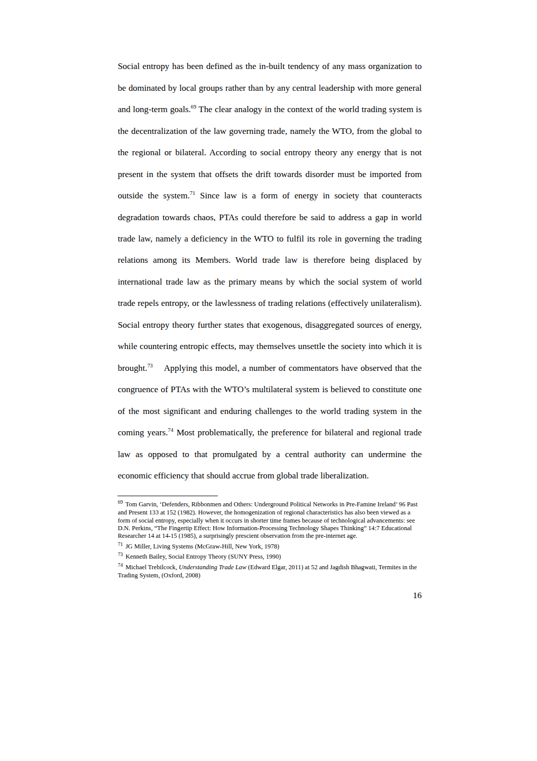Social entropy has been defined as the in-built tendency of any mass organization to be dominated by local groups rather than by any central leadership with more general and long-term goals.69 The clear analogy in the context of the world trading system is the decentralization of the law governing trade, namely the WTO, from the global to the regional or bilateral. According to social entropy theory any energy that is not present in the system that offsets the drift towards disorder must be imported from outside the system.71 Since law is a form of energy in society that counteracts degradation towards chaos, PTAs could therefore be said to address a gap in world trade law, namely a deficiency in the WTO to fulfil its role in governing the trading relations among its Members. World trade law is therefore being displaced by international trade law as the primary means by which the social system of world trade repels entropy, or the lawlessness of trading relations (effectively unilateralism). Social entropy theory further states that exogenous, disaggregated sources of energy, while countering entropic effects, may themselves unsettle the society into which it is brought.73 Applying this model, a number of commentators have observed that the congruence of PTAs with the WTO’s multilateral system is believed to constitute one of the most significant and enduring challenges to the world trading system in the coming years.74 Most problematically, the preference for bilateral and regional trade law as opposed to that promulgated by a central authority can undermine the economic efficiency that should accrue from global trade liberalization.
69 Tom Garvin, ‘Defenders, Ribbonmen and Others: Underground Political Networks in Pre-Famine Ireland’ 96 Past and Present 133 at 152 (1982). However, the homogenization of regional characteristics has also been viewed as a form of social entropy, especially when it occurs in shorter time frames because of technological advancements: see D.N. Perkins, “The Fingertip Effect: How Information-Processing Technology Shapes Thinking” 14:7 Educational Researcher 14 at 14-15 (1985), a surprisingly prescient observation from the pre-internet age.
71 JG Miller, Living Systems (McGraw-Hill, New York, 1978)
73 Kenneth Bailey, Social Entropy Theory (SUNY Press, 1990)
74 Michael Trebilcock, Understanding Trade Law (Edward Elgar, 2011) at 52 and Jagdish Bhagwati, Termites in the Trading System, (Oxford, 2008)
16